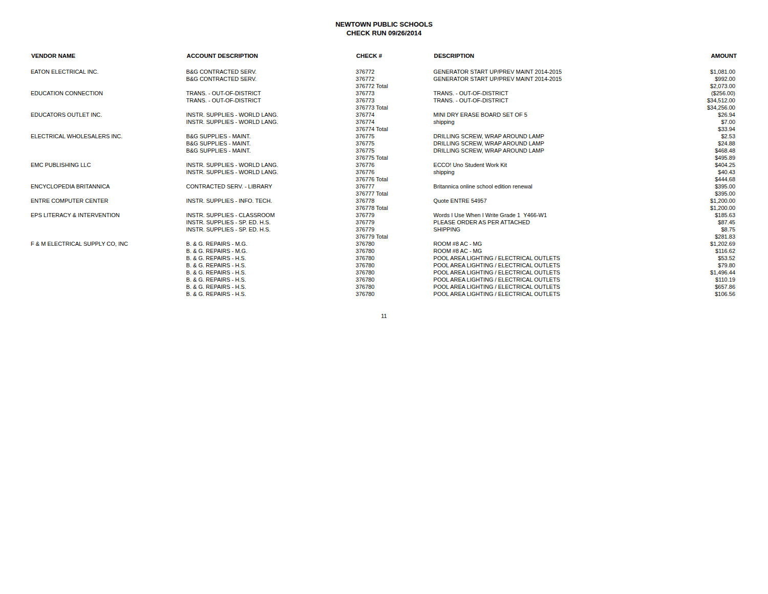NEWTOWN PUBLIC SCHOOLS
CHECK RUN 09/26/2014
| VENDOR NAME | ACCOUNT DESCRIPTION | CHECK # | DESCRIPTION | AMOUNT |
| --- | --- | --- | --- | --- |
| EATON ELECTRICAL INC. | B&G CONTRACTED SERV. | 376772 | GENERATOR START UP/PREV MAINT 2014-2015 | $1,081.00 |
| | B&G CONTRACTED SERV. | 376772 | GENERATOR START UP/PREV MAINT 2014-2015 | $992.00 |
| | | 376772 Total | | $2,073.00 |
| EDUCATION CONNECTION | TRANS. - OUT-OF-DISTRICT | 376773 | TRANS. - OUT-OF-DISTRICT | ($256.00) |
| | TRANS. - OUT-OF-DISTRICT | 376773 | TRANS. - OUT-OF-DISTRICT | $34,512.00 |
| | | 376773 Total | | $34,256.00 |
| EDUCATORS OUTLET INC. | INSTR. SUPPLIES - WORLD LANG. | 376774 | MINI DRY ERASE BOARD SET OF 5 | $26.94 |
| | INSTR. SUPPLIES - WORLD LANG. | 376774 | shipping | $7.00 |
| | | 376774 Total | | $33.94 |
| ELECTRICAL WHOLESALERS INC. | B&G SUPPLIES - MAINT. | 376775 | DRILLING SCREW, WRAP AROUND LAMP | $2.53 |
| | B&G SUPPLIES - MAINT. | 376775 | DRILLING SCREW, WRAP AROUND LAMP | $24.88 |
| | B&G SUPPLIES - MAINT. | 376775 | DRILLING SCREW, WRAP AROUND LAMP | $468.48 |
| | | 376775 Total | | $495.89 |
| EMC PUBLISHING LLC | INSTR. SUPPLIES - WORLD LANG. | 376776 | ECCO! Uno Student Work Kit | $404.25 |
| | INSTR. SUPPLIES - WORLD LANG. | 376776 | shipping | $40.43 |
| | | 376776 Total | | $444.68 |
| ENCYCLOPEDIA BRITANNICA | CONTRACTED SERV. - LIBRARY | 376777 | Britannica online school edition renewal | $395.00 |
| | | 376777 Total | | $395.00 |
| ENTRE COMPUTER CENTER | INSTR. SUPPLIES - INFO. TECH. | 376778 | Quote ENTRE 54957 | $1,200.00 |
| | | 376778 Total | | $1,200.00 |
| EPS LITERACY & INTERVENTION | INSTR. SUPPLIES - CLASSROOM | 376779 | Words I Use When I Write Grade 1 Y466-W1 | $185.63 |
| | INSTR. SUPPLIES - SP. ED. H.S. | 376779 | PLEASE ORDER AS PER ATTACHED | $87.45 |
| | INSTR. SUPPLIES - SP. ED. H.S. | 376779 | SHIPPING | $8.75 |
| | | 376779 Total | | $281.83 |
| F & M ELECTRICAL SUPPLY CO, INC | B. & G. REPAIRS - M.G. | 376780 | ROOM #8 AC - MG | $1,202.69 |
| | B. & G. REPAIRS - M.G. | 376780 | ROOM #8 AC - MG | $116.62 |
| | B. & G. REPAIRS - H.S. | 376780 | POOL AREA LIGHTING / ELECTRICAL OUTLETS | $53.52 |
| | B. & G. REPAIRS - H.S. | 376780 | POOL AREA LIGHTING / ELECTRICAL OUTLETS | $79.80 |
| | B. & G. REPAIRS - H.S. | 376780 | POOL AREA LIGHTING / ELECTRICAL OUTLETS | $1,496.44 |
| | B. & G. REPAIRS - H.S. | 376780 | POOL AREA LIGHTING / ELECTRICAL OUTLETS | $110.19 |
| | B. & G. REPAIRS - H.S. | 376780 | POOL AREA LIGHTING / ELECTRICAL OUTLETS | $657.86 |
| | B. & G. REPAIRS - H.S. | 376780 | POOL AREA LIGHTING / ELECTRICAL OUTLETS | $106.56 |
11